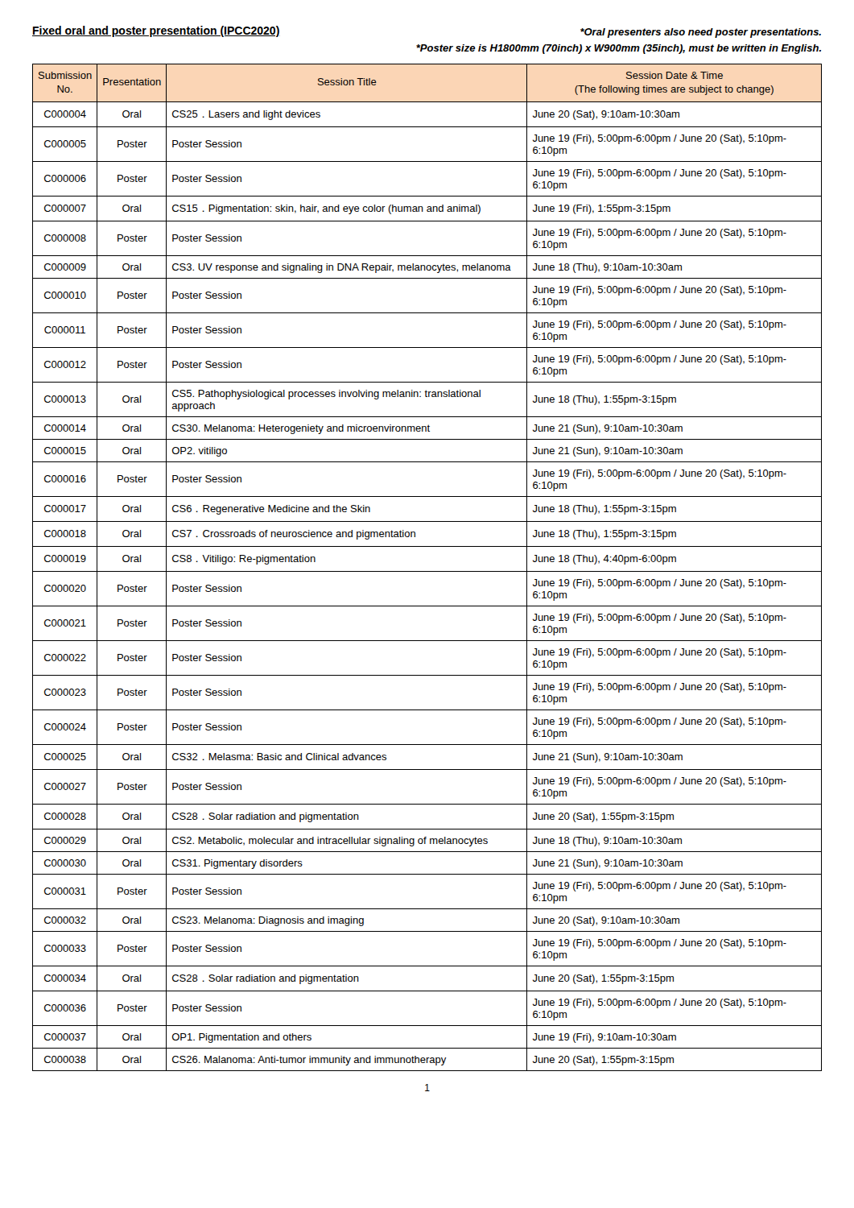Fixed oral and poster presentation (IPCC2020)
*Oral presenters also need poster presentations.
*Poster size is H1800mm (70inch) x W900mm (35inch), must be written in English.
| Submission No. | Presentation | Session Title | Session Date & Time (The following times are subject to change) |
| --- | --- | --- | --- |
| C000004 | Oral | CS25．Lasers and light devices | June 20 (Sat), 9:10am-10:30am |
| C000005 | Poster | Poster Session | June 19 (Fri), 5:00pm-6:00pm / June 20 (Sat), 5:10pm-6:10pm |
| C000006 | Poster | Poster Session | June 19 (Fri), 5:00pm-6:00pm / June 20 (Sat), 5:10pm-6:10pm |
| C000007 | Oral | CS15．Pigmentation: skin, hair, and eye color (human and animal) | June 19 (Fri), 1:55pm-3:15pm |
| C000008 | Poster | Poster Session | June 19 (Fri), 5:00pm-6:00pm / June 20 (Sat), 5:10pm-6:10pm |
| C000009 | Oral | CS3. UV response and signaling in DNA Repair, melanocytes, melanoma | June 18 (Thu), 9:10am-10:30am |
| C000010 | Poster | Poster Session | June 19 (Fri), 5:00pm-6:00pm / June 20 (Sat), 5:10pm-6:10pm |
| C000011 | Poster | Poster Session | June 19 (Fri), 5:00pm-6:00pm / June 20 (Sat), 5:10pm-6:10pm |
| C000012 | Poster | Poster Session | June 19 (Fri), 5:00pm-6:00pm / June 20 (Sat), 5:10pm-6:10pm |
| C000013 | Oral | CS5. Pathophysiological processes involving melanin: translational approach | June 18 (Thu), 1:55pm-3:15pm |
| C000014 | Oral | CS30. Melanoma: Heterogeniety and microenvironment | June 21 (Sun), 9:10am-10:30am |
| C000015 | Oral | OP2. vitiligo | June 21 (Sun), 9:10am-10:30am |
| C000016 | Poster | Poster Session | June 19 (Fri), 5:00pm-6:00pm / June 20 (Sat), 5:10pm-6:10pm |
| C000017 | Oral | CS6．Regenerative Medicine and the Skin | June 18 (Thu), 1:55pm-3:15pm |
| C000018 | Oral | CS7．Crossroads of neuroscience and pigmentation | June 18 (Thu), 1:55pm-3:15pm |
| C000019 | Oral | CS8．Vitiligo: Re-pigmentation | June 18 (Thu), 4:40pm-6:00pm |
| C000020 | Poster | Poster Session | June 19 (Fri), 5:00pm-6:00pm / June 20 (Sat), 5:10pm-6:10pm |
| C000021 | Poster | Poster Session | June 19 (Fri), 5:00pm-6:00pm / June 20 (Sat), 5:10pm-6:10pm |
| C000022 | Poster | Poster Session | June 19 (Fri), 5:00pm-6:00pm / June 20 (Sat), 5:10pm-6:10pm |
| C000023 | Poster | Poster Session | June 19 (Fri), 5:00pm-6:00pm / June 20 (Sat), 5:10pm-6:10pm |
| C000024 | Poster | Poster Session | June 19 (Fri), 5:00pm-6:00pm / June 20 (Sat), 5:10pm-6:10pm |
| C000025 | Oral | CS32．Melasma: Basic and Clinical advances | June 21 (Sun), 9:10am-10:30am |
| C000027 | Poster | Poster Session | June 19 (Fri), 5:00pm-6:00pm / June 20 (Sat), 5:10pm-6:10pm |
| C000028 | Oral | CS28．Solar radiation and pigmentation | June 20 (Sat), 1:55pm-3:15pm |
| C000029 | Oral | CS2. Metabolic, molecular and intracellular signaling of melanocytes | June 18 (Thu), 9:10am-10:30am |
| C000030 | Oral | CS31. Pigmentary disorders | June 21 (Sun), 9:10am-10:30am |
| C000031 | Poster | Poster Session | June 19 (Fri), 5:00pm-6:00pm / June 20 (Sat), 5:10pm-6:10pm |
| C000032 | Oral | CS23. Melanoma: Diagnosis and imaging | June 20 (Sat), 9:10am-10:30am |
| C000033 | Poster | Poster Session | June 19 (Fri), 5:00pm-6:00pm / June 20 (Sat), 5:10pm-6:10pm |
| C000034 | Oral | CS28．Solar radiation and pigmentation | June 20 (Sat), 1:55pm-3:15pm |
| C000036 | Poster | Poster Session | June 19 (Fri), 5:00pm-6:00pm / June 20 (Sat), 5:10pm-6:10pm |
| C000037 | Oral | OP1. Pigmentation and others | June 19 (Fri), 9:10am-10:30am |
| C000038 | Oral | CS26. Malanoma: Anti-tumor immunity and immunotherapy | June 20 (Sat), 1:55pm-3:15pm |
1